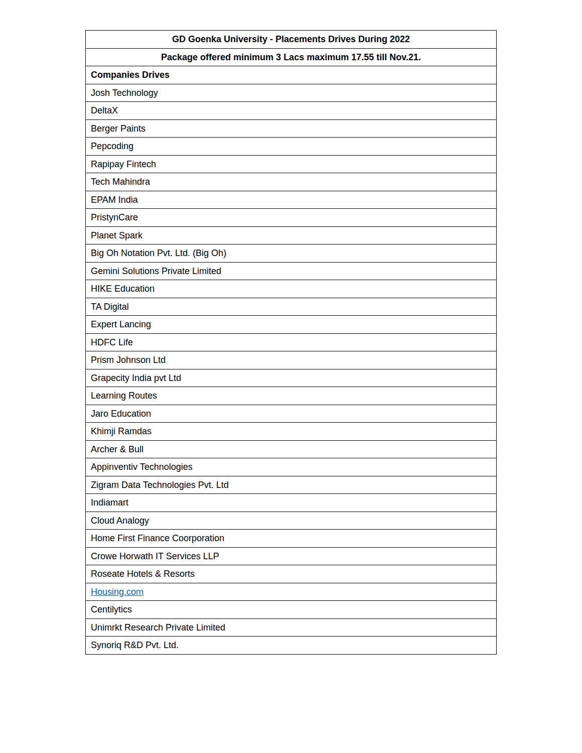| GD Goenka University - Placements Drives During 2022 |
| Package offered minimum 3 Lacs maximum 17.55 till Nov.21. |
| Companies Drives |
| Josh Technology |
| DeltaX |
| Berger Paints |
| Pepcoding |
| Rapipay Fintech |
| Tech Mahindra |
| EPAM India |
| PristynCare |
| Planet Spark |
| Big Oh Notation Pvt. Ltd. (Big Oh) |
| Gemini Solutions Private Limited |
| HIKE Education |
| TA Digital |
| Expert Lancing |
| HDFC Life |
| Prism Johnson Ltd |
| Grapecity India pvt Ltd |
| Learning Routes |
| Jaro Education |
| Khimji Ramdas |
| Archer & Bull |
| Appinventiv Technologies |
| Zigram Data Technologies Pvt. Ltd |
| Indiamart |
| Cloud Analogy |
| Home First Finance Coorporation |
| Crowe Horwath IT Services LLP |
| Roseate Hotels & Resorts |
| Housing.com |
| Centilytics |
| Unimrkt Research Private Limited |
| Synoriq R&D Pvt. Ltd. |